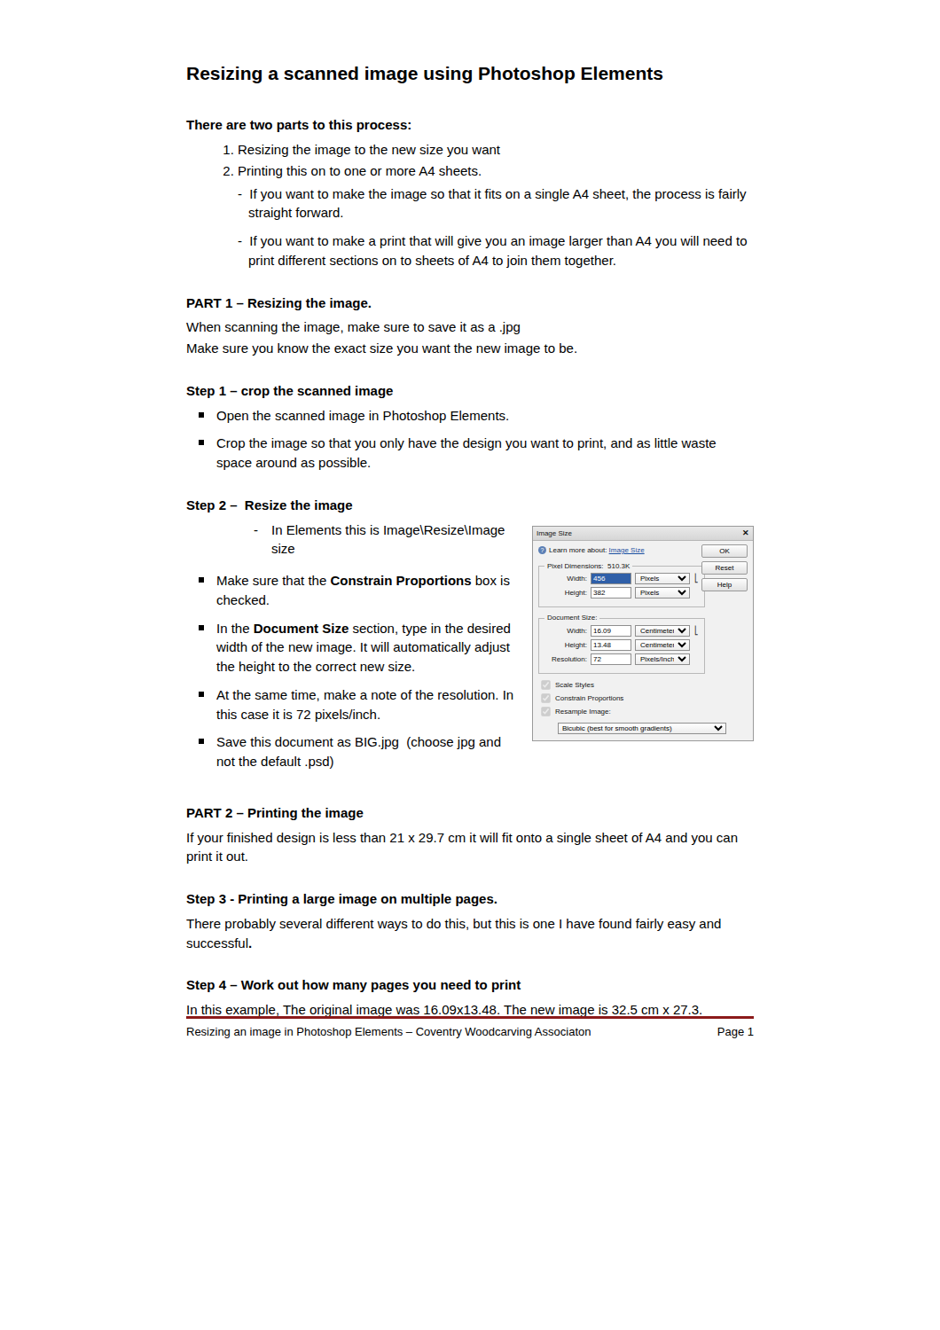Resizing a scanned image using Photoshop Elements
There are two parts to this process:
Resizing the image to the new size you want
Printing this on to one or more A4 sheets.
- If you want to make the image so that it fits on a single A4 sheet, the process is fairly straight forward.
- If you want to make a print that will give you an image larger than A4 you will need to print different sections on to sheets of A4 to join them together.
PART 1 – Resizing the image.
When scanning the image, make sure to save it as a .jpg
Make sure you know the exact size you want the new image to be.
Step 1 – crop the scanned image
Open the scanned image in Photoshop Elements.
Crop the image so that you only have the design you want to print, and as little waste space around as possible.
Step 2 – Resize the image
Image Size✕
OK Reset Help
?Learn more about: Image Size
Pixel Dimensions: 510.3K
Width: Pixels ⎣
Height: Pixels
Document Size:
Width: Centimeters ⎣
Height: Centimeters
Resolution: Pixels/Inch
Scale Styles
Constrain Proportions
Resample Image:
Bicubic (best for smooth gradients)
In Elements this is Image\Resize\Image size
Make sure that the Constrain Proportions box is checked.
In the Document Size section, type in the desired width of the new image. It will automatically adjust the height to the correct new size.
At the same time, make a note of the resolution. In this case it is 72 pixels/inch.
Save this document as BIG.jpg (choose jpg and not the default .psd)
PART 2 – Printing the image
If your finished design is less than 21 x 29.7 cm it will fit onto a single sheet of A4 and you can print it out.
Step 3 - Printing a large image on multiple pages.
There probably several different ways to do this, but this is one I have found fairly easy and successful.
Step 4 – Work out how many pages you need to print
In this example, The original image was 16.09x13.48. The new image is 32.5 cm x 27.3.
Resizing an image in Photoshop Elements – Coventry Woodcarving Associaton Page 1